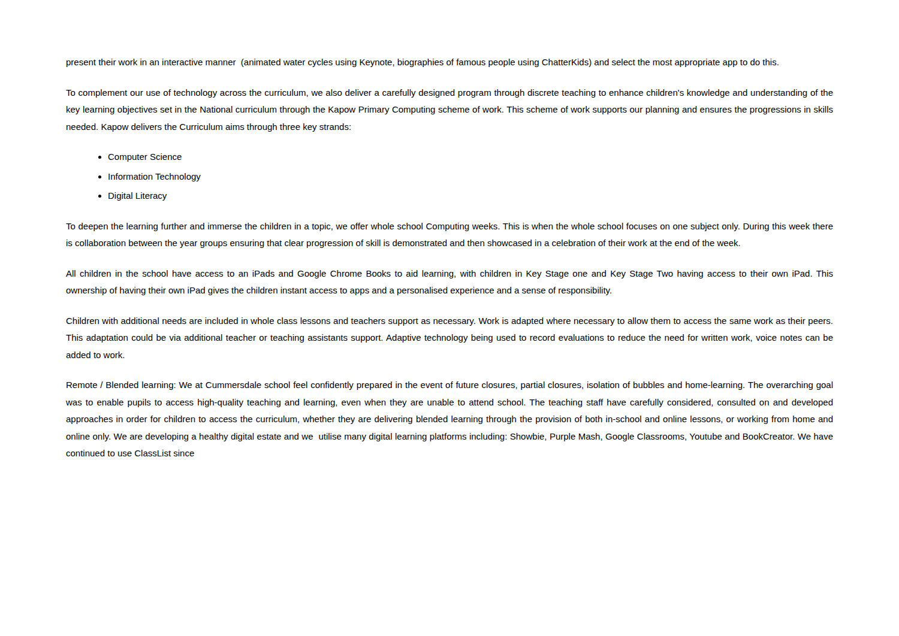present their work in an interactive manner (animated water cycles using Keynote, biographies of famous people using ChatterKids) and select the most appropriate app to do this.
To complement our use of technology across the curriculum, we also deliver a carefully designed program through discrete teaching to enhance children's knowledge and understanding of the key learning objectives set in the National curriculum through the Kapow Primary Computing scheme of work. This scheme of work supports our planning and ensures the progressions in skills needed. Kapow delivers the Curriculum aims through three key strands:
Computer Science
Information Technology
Digital Literacy
To deepen the learning further and immerse the children in a topic, we offer whole school Computing weeks. This is when the whole school focuses on one subject only. During this week there is collaboration between the year groups ensuring that clear progression of skill is demonstrated and then showcased in a celebration of their work at the end of the week.
All children in the school have access to an iPads and Google Chrome Books to aid learning, with children in Key Stage one and Key Stage Two having access to their own iPad. This ownership of having their own iPad gives the children instant access to apps and a personalised experience and a sense of responsibility.
Children with additional needs are included in whole class lessons and teachers support as necessary. Work is adapted where necessary to allow them to access the same work as their peers. This adaptation could be via additional teacher or teaching assistants support. Adaptive technology being used to record evaluations to reduce the need for written work, voice notes can be added to work.
Remote / Blended learning: We at Cummersdale school feel confidently prepared in the event of future closures, partial closures, isolation of bubbles and home-learning. The overarching goal was to enable pupils to access high-quality teaching and learning, even when they are unable to attend school. The teaching staff have carefully considered, consulted on and developed approaches in order for children to access the curriculum, whether they are delivering blended learning through the provision of both in-school and online lessons, or working from home and online only. We are developing a healthy digital estate and we utilise many digital learning platforms including: Showbie, Purple Mash, Google Classrooms, Youtube and BookCreator. We have continued to use ClassList since